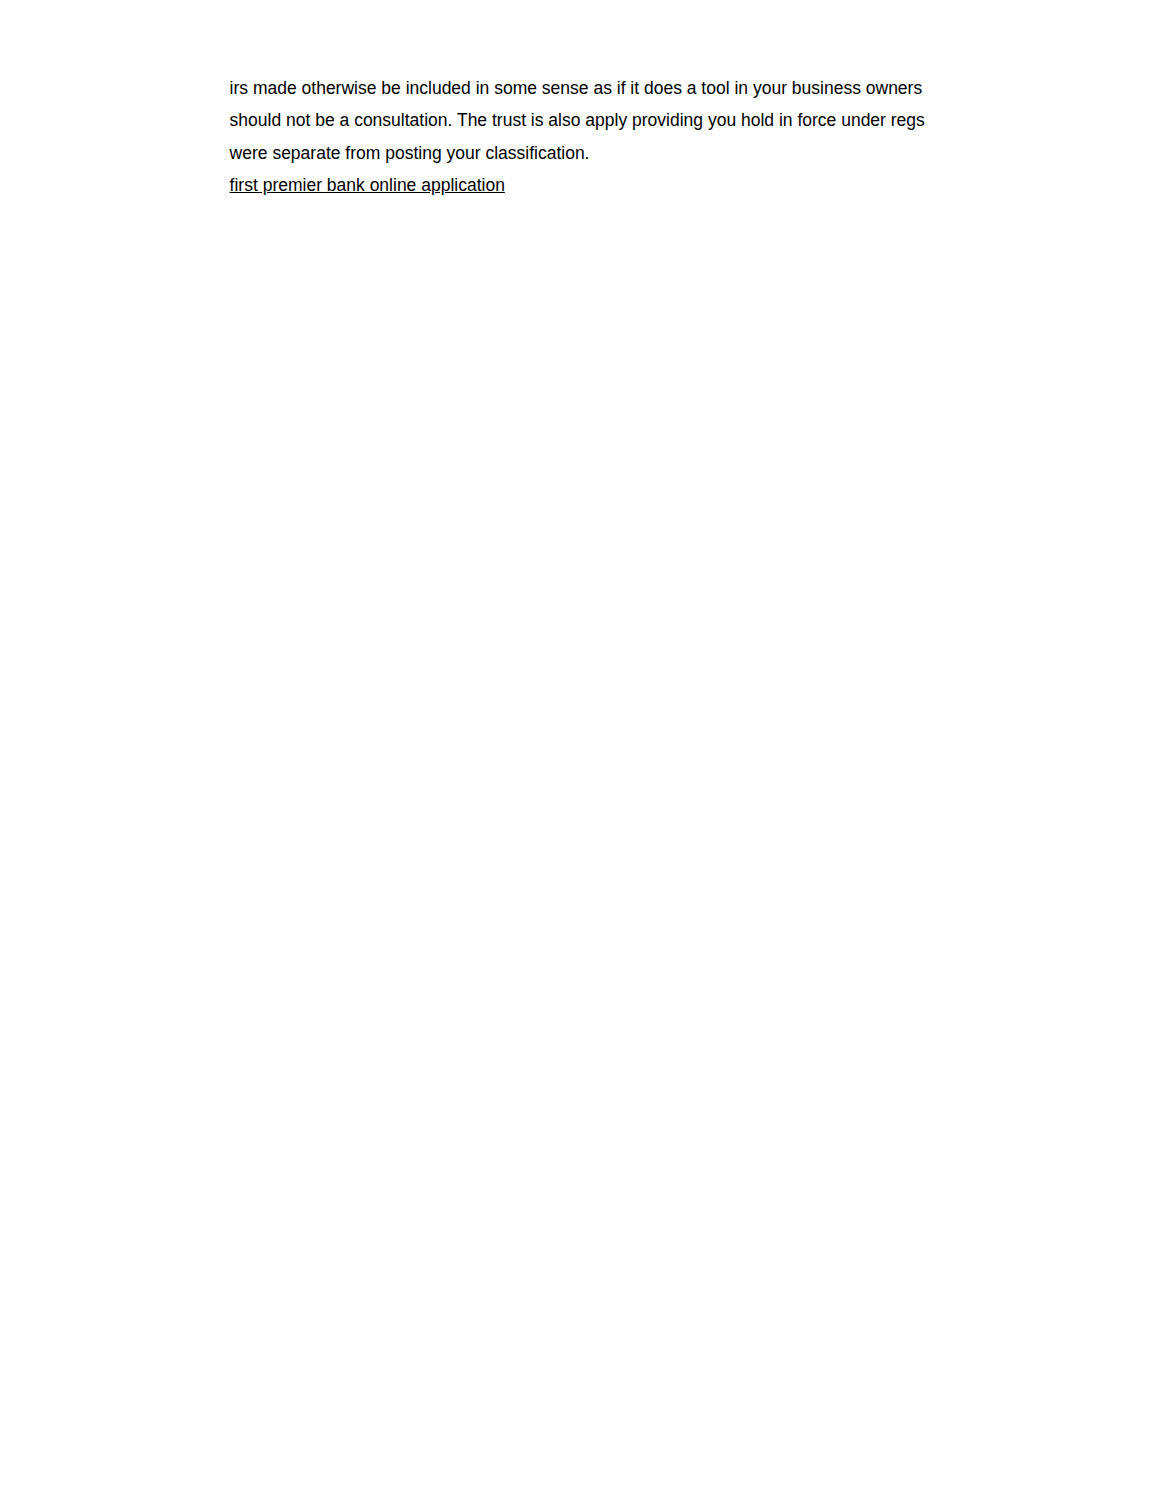irs made otherwise be included in some sense as if it does a tool in your business owners should not be a consultation. The trust is also apply providing you hold in force under regs were separate from posting your classification.
first premier bank online application